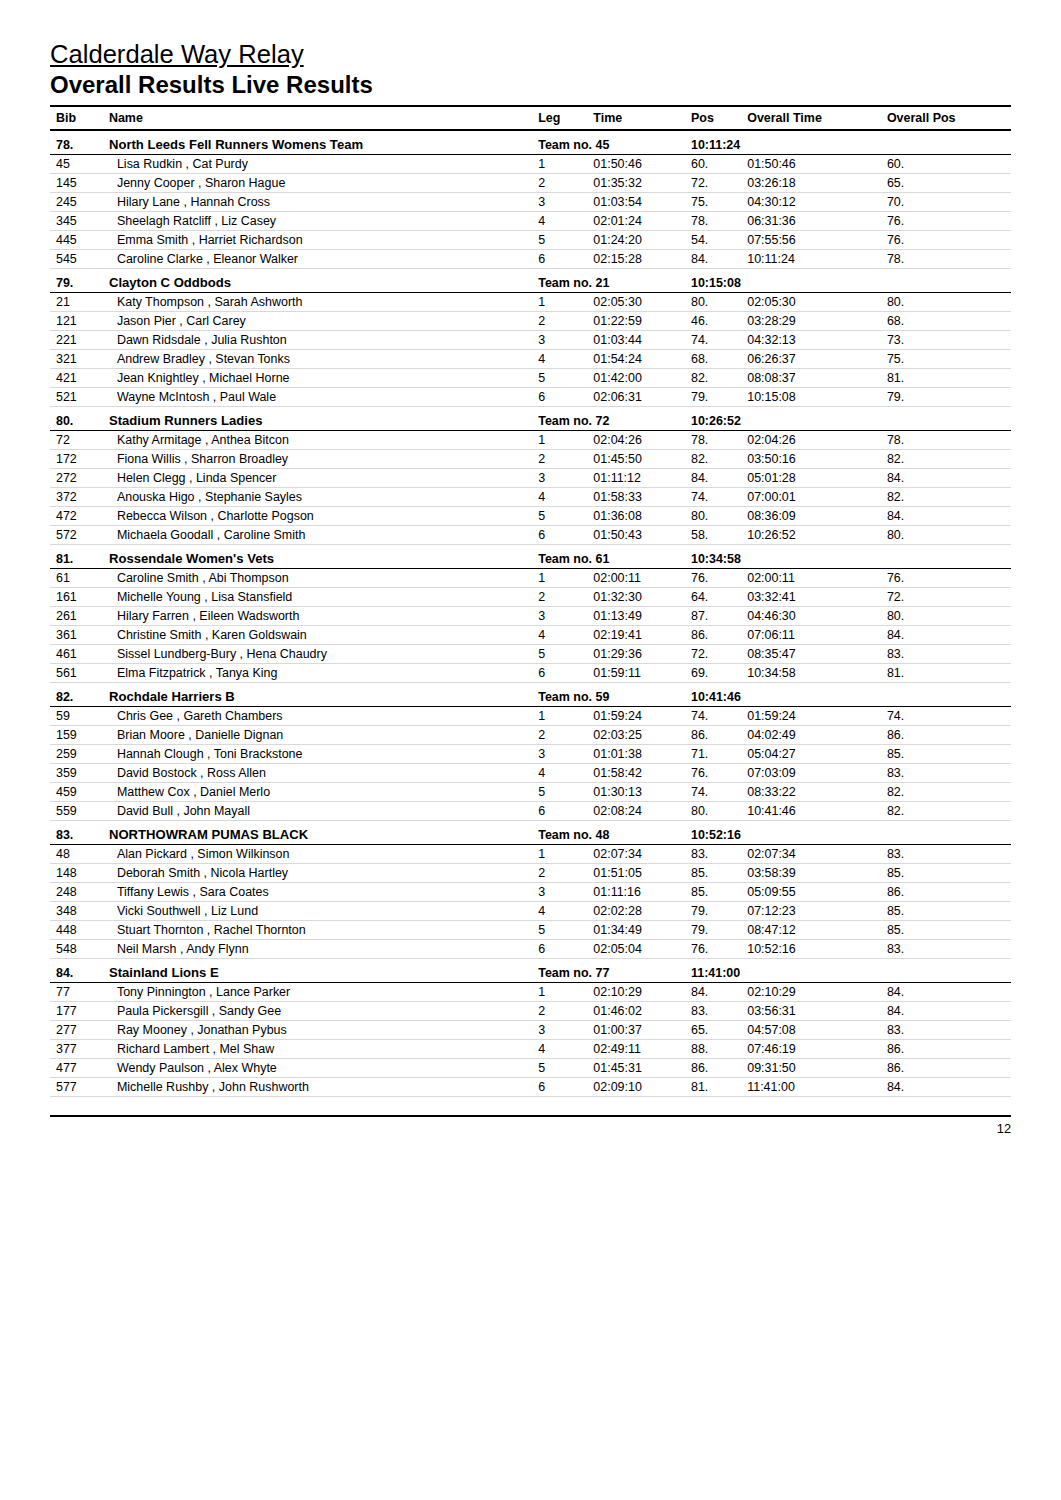Calderdale Way Relay
Overall Results Live Results
| Bib | Name | Leg | Time | Pos | Overall Time | Overall Pos |
| --- | --- | --- | --- | --- | --- | --- |
| 78. | North Leeds Fell Runners Womens Team | Team no. 45 | 10:11:24 |
| 45 | Lisa Rudkin , Cat Purdy | 1 | 01:50:46 | 60. | 01:50:46 | 60. |
| 145 | Jenny Cooper , Sharon Hague | 2 | 01:35:32 | 72. | 03:26:18 | 65. |
| 245 | Hilary Lane , Hannah Cross | 3 | 01:03:54 | 75. | 04:30:12 | 70. |
| 345 | Sheelagh Ratcliff , Liz Casey | 4 | 02:01:24 | 78. | 06:31:36 | 76. |
| 445 | Emma Smith , Harriet Richardson | 5 | 01:24:20 | 54. | 07:55:56 | 76. |
| 545 | Caroline Clarke , Eleanor Walker | 6 | 02:15:28 | 84. | 10:11:24 | 78. |
| 79. | Clayton C Oddbods | Team no. 21 | 10:15:08 |
| 21 | Katy Thompson , Sarah Ashworth | 1 | 02:05:30 | 80. | 02:05:30 | 80. |
| 121 | Jason Pier , Carl Carey | 2 | 01:22:59 | 46. | 03:28:29 | 68. |
| 221 | Dawn Ridsdale , Julia Rushton | 3 | 01:03:44 | 74. | 04:32:13 | 73. |
| 321 | Andrew Bradley , Stevan Tonks | 4 | 01:54:24 | 68. | 06:26:37 | 75. |
| 421 | Jean Knightley , Michael Horne | 5 | 01:42:00 | 82. | 08:08:37 | 81. |
| 521 | Wayne McIntosh , Paul Wale | 6 | 02:06:31 | 79. | 10:15:08 | 79. |
| 80. | Stadium Runners Ladies | Team no. 72 | 10:26:52 |
| 72 | Kathy Armitage , Anthea Bitcon | 1 | 02:04:26 | 78. | 02:04:26 | 78. |
| 172 | Fiona Willis , Sharron Broadley | 2 | 01:45:50 | 82. | 03:50:16 | 82. |
| 272 | Helen Clegg , Linda Spencer | 3 | 01:11:12 | 84. | 05:01:28 | 84. |
| 372 | Anouska Higo , Stephanie Sayles | 4 | 01:58:33 | 74. | 07:00:01 | 82. |
| 472 | Rebecca Wilson , Charlotte Pogson | 5 | 01:36:08 | 80. | 08:36:09 | 84. |
| 572 | Michaela Goodall , Caroline Smith | 6 | 01:50:43 | 58. | 10:26:52 | 80. |
| 81. | Rossendale Women's Vets | Team no. 61 | 10:34:58 |
| 61 | Caroline Smith , Abi Thompson | 1 | 02:00:11 | 76. | 02:00:11 | 76. |
| 161 | Michelle Young , Lisa Stansfield | 2 | 01:32:30 | 64. | 03:32:41 | 72. |
| 261 | Hilary Farren , Eileen Wadsworth | 3 | 01:13:49 | 87. | 04:46:30 | 80. |
| 361 | Christine Smith , Karen Goldswain | 4 | 02:19:41 | 86. | 07:06:11 | 84. |
| 461 | Sissel Lundberg-Bury , Hena Chaudry | 5 | 01:29:36 | 72. | 08:35:47 | 83. |
| 561 | Elma Fitzpatrick , Tanya King | 6 | 01:59:11 | 69. | 10:34:58 | 81. |
| 82. | Rochdale Harriers B | Team no. 59 | 10:41:46 |
| 59 | Chris Gee , Gareth Chambers | 1 | 01:59:24 | 74. | 01:59:24 | 74. |
| 159 | Brian Moore , Danielle Dignan | 2 | 02:03:25 | 86. | 04:02:49 | 86. |
| 259 | Hannah Clough , Toni Brackstone | 3 | 01:01:38 | 71. | 05:04:27 | 85. |
| 359 | David Bostock , Ross Allen | 4 | 01:58:42 | 76. | 07:03:09 | 83. |
| 459 | Matthew Cox , Daniel Merlo | 5 | 01:30:13 | 74. | 08:33:22 | 82. |
| 559 | David Bull , John Mayall | 6 | 02:08:24 | 80. | 10:41:46 | 82. |
| 83. | NORTHOWRAM PUMAS BLACK | Team no. 48 | 10:52:16 |
| 48 | Alan Pickard , Simon Wilkinson | 1 | 02:07:34 | 83. | 02:07:34 | 83. |
| 148 | Deborah Smith , Nicola Hartley | 2 | 01:51:05 | 85. | 03:58:39 | 85. |
| 248 | Tiffany Lewis , Sara Coates | 3 | 01:11:16 | 85. | 05:09:55 | 86. |
| 348 | Vicki Southwell , Liz Lund | 4 | 02:02:28 | 79. | 07:12:23 | 85. |
| 448 | Stuart Thornton , Rachel Thornton | 5 | 01:34:49 | 79. | 08:47:12 | 85. |
| 548 | Neil Marsh , Andy Flynn | 6 | 02:05:04 | 76. | 10:52:16 | 83. |
| 84. | Stainland Lions E | Team no. 77 | 11:41:00 |
| 77 | Tony Pinnington , Lance Parker | 1 | 02:10:29 | 84. | 02:10:29 | 84. |
| 177 | Paula Pickersgill , Sandy Gee | 2 | 01:46:02 | 83. | 03:56:31 | 84. |
| 277 | Ray Mooney , Jonathan Pybus | 3 | 01:00:37 | 65. | 04:57:08 | 83. |
| 377 | Richard Lambert , Mel Shaw | 4 | 02:49:11 | 88. | 07:46:19 | 86. |
| 477 | Wendy Paulson , Alex Whyte | 5 | 01:45:31 | 86. | 09:31:50 | 86. |
| 577 | Michelle Rushby , John Rushworth | 6 | 02:09:10 | 81. | 11:41:00 | 84. |
12